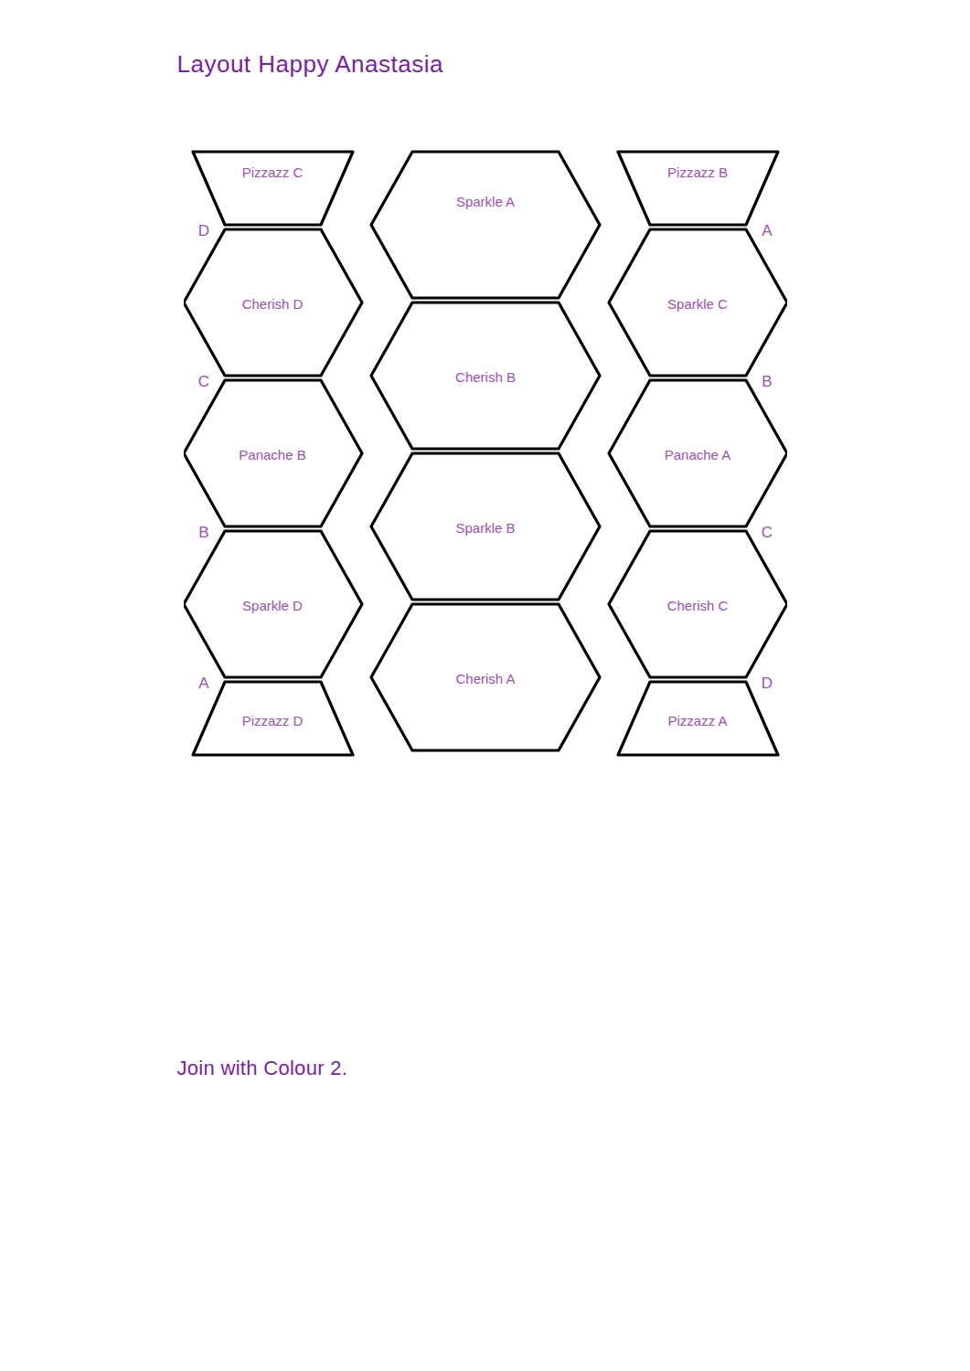Layout Happy Anastasia
Pizzazz C Pizzazz B Sparkle A Cherish D Sparkle C Cherish B Panache B Panache A Sparkle B Sparkle D Cherish C Cherish A Pizzazz D Pizzazz A D A C B B C A D
Join with Colour 2.